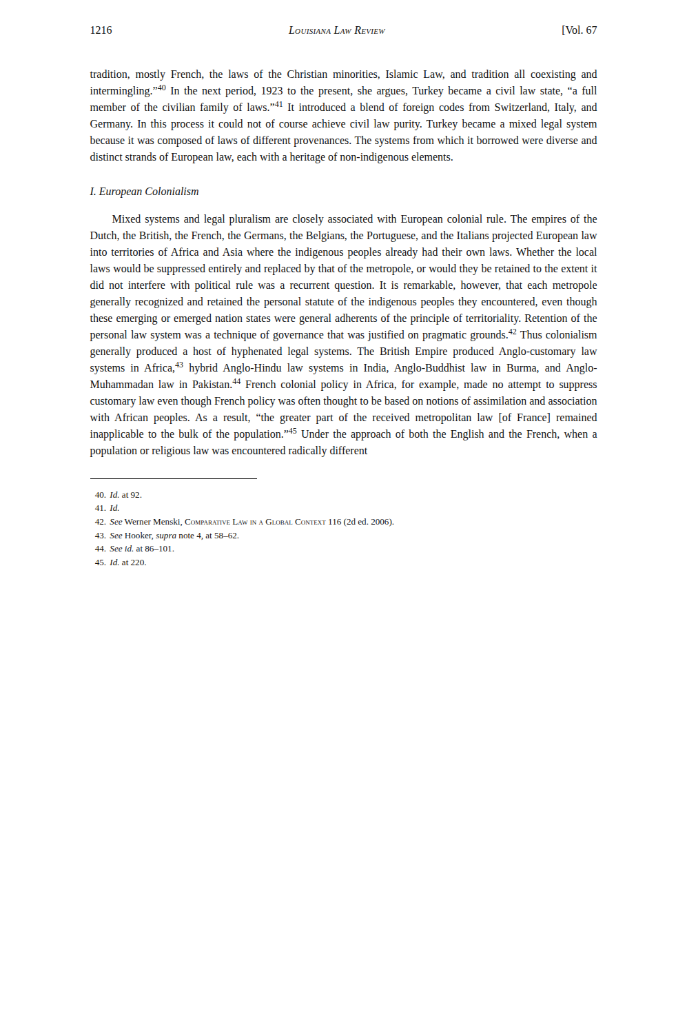1216 Louisiana Law Review [Vol. 67
tradition, mostly French, the laws of the Christian minorities, Islamic Law, and tradition all coexisting and intermingling.”40 In the next period, 1923 to the present, she argues, Turkey became a civil law state, “a full member of the civilian family of laws.”41 It introduced a blend of foreign codes from Switzerland, Italy, and Germany. In this process it could not of course achieve civil law purity. Turkey became a mixed legal system because it was composed of laws of different provenances. The systems from which it borrowed were diverse and distinct strands of European law, each with a heritage of non-indigenous elements.
I. European Colonialism
Mixed systems and legal pluralism are closely associated with European colonial rule. The empires of the Dutch, the British, the French, the Germans, the Belgians, the Portuguese, and the Italians projected European law into territories of Africa and Asia where the indigenous peoples already had their own laws. Whether the local laws would be suppressed entirely and replaced by that of the metropole, or would they be retained to the extent it did not interfere with political rule was a recurrent question. It is remarkable, however, that each metropole generally recognized and retained the personal statute of the indigenous peoples they encountered, even though these emerging or emerged nation states were general adherents of the principle of territoriality. Retention of the personal law system was a technique of governance that was justified on pragmatic grounds.42 Thus colonialism generally produced a host of hyphenated legal systems. The British Empire produced Anglo-customary law systems in Africa,43 hybrid Anglo-Hindu law systems in India, Anglo-Buddhist law in Burma, and Anglo-Muhammadan law in Pakistan.44 French colonial policy in Africa, for example, made no attempt to suppress customary law even though French policy was often thought to be based on notions of assimilation and association with African peoples. As a result, “the greater part of the received metropolitan law [of France] remained inapplicable to the bulk of the population.”45 Under the approach of both the English and the French, when a population or religious law was encountered radically different
40. Id. at 92.
41. Id.
42. See Werner Menski, Comparative Law in a Global Context 116 (2d ed. 2006).
43. See Hooker, supra note 4, at 58–62.
44. See id. at 86–101.
45. Id. at 220.